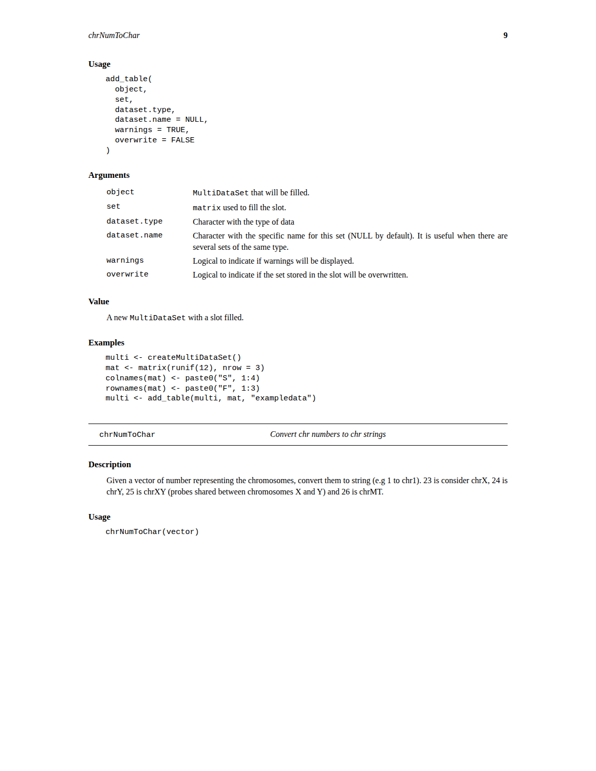chrNumToChar 9
Usage
add_table(
  object,
  set,
  dataset.type,
  dataset.name = NULL,
  warnings = TRUE,
  overwrite = FALSE
)
Arguments
object
MultiDataSet that will be filled.
set
matrix used to fill the slot.
dataset.type
Character with the type of data
dataset.name
Character with the specific name for this set (NULL by default). It is useful when there are several sets of the same type.
warnings
Logical to indicate if warnings will be displayed.
overwrite
Logical to indicate if the set stored in the slot will be overwritten.
Value
A new MultiDataSet with a slot filled.
Examples
multi <- createMultiDataSet()
mat <- matrix(runif(12), nrow = 3)
colnames(mat) <- paste0("S", 1:4)
rownames(mat) <- paste0("F", 1:3)
multi <- add_table(multi, mat, "exampledata")
chrNumToChar Convert chr numbers to chr strings
Description
Given a vector of number representing the chromosomes, convert them to string (e.g 1 to chr1). 23 is consider chrX, 24 is chrY, 25 is chrXY (probes shared between chromosomes X and Y) and 26 is chrMT.
Usage
chrNumToChar(vector)